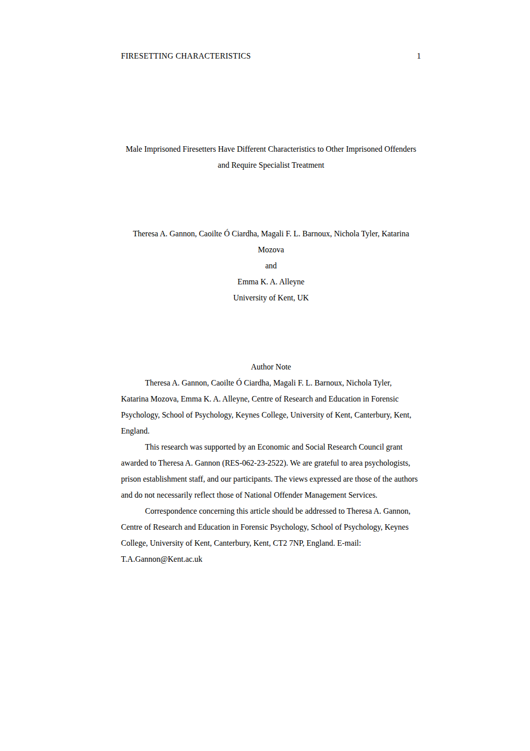Firesetting Characteristics 1
Male Imprisoned Firesetters Have Different Characteristics to Other Imprisoned Offenders and Require Specialist Treatment
Theresa A. Gannon, Caoilte Ó Ciardha, Magali F. L. Barnoux, Nichola Tyler, Katarina Mozova
and
Emma K. A. Alleyne
University of Kent, UK
Author Note
Theresa A. Gannon, Caoilte Ó Ciardha, Magali F. L. Barnoux, Nichola Tyler, Katarina Mozova, Emma K. A. Alleyne, Centre of Research and Education in Forensic Psychology, School of Psychology, Keynes College, University of Kent, Canterbury, Kent, England.
This research was supported by an Economic and Social Research Council grant awarded to Theresa A. Gannon (RES-062-23-2522). We are grateful to area psychologists, prison establishment staff, and our participants. The views expressed are those of the authors and do not necessarily reflect those of National Offender Management Services.
Correspondence concerning this article should be addressed to Theresa A. Gannon, Centre of Research and Education in Forensic Psychology, School of Psychology, Keynes College, University of Kent, Canterbury, Kent, CT2 7NP, England. E-mail:
T.A.Gannon@Kent.ac.uk